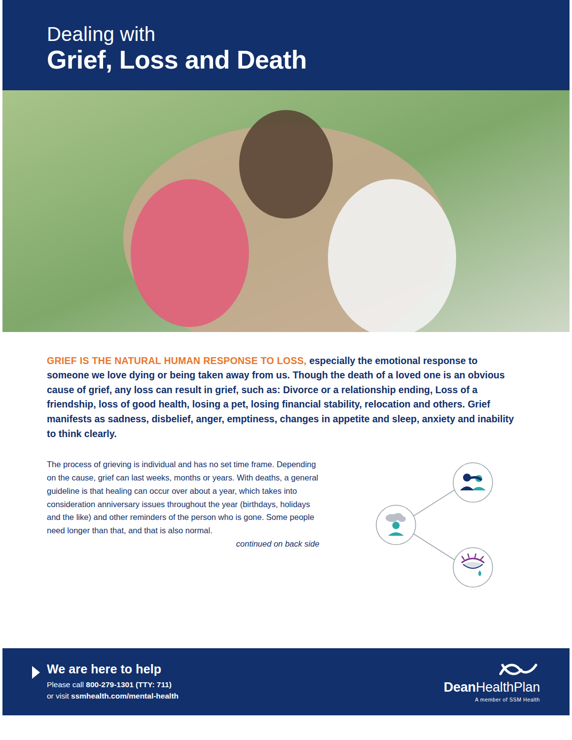Dealing with
Grief, Loss and Death
Grief is the natural human response to loss, especially the emotional response to someone we love dying or being taken away from us. Though the death of a loved one is an obvious cause of grief, any loss can result in grief, such as: Divorce or a relationship ending, Loss of a friendship, loss of good health, losing a pet, losing financial stability, relocation and others. Grief manifests as sadness, disbelief, anger, emptiness, changes in appetite and sleep, anxiety and inability to think clearly.
The process of grieving is individual and has no set time frame. Depending on the cause, grief can last weeks, months or years. With deaths, a general guideline is that healing can occur over about a year, which takes into consideration anniversary issues throughout the year (birthdays, holidays and the like) and other reminders of the person who is gone. Some people need longer than that, and that is also normal.
continued on back side
We are here to help
Please call 800-279-1301 (TTY: 711)
or visit ssmhealth.com/mental-health
Dean HealthPlan
A member of SSM Health